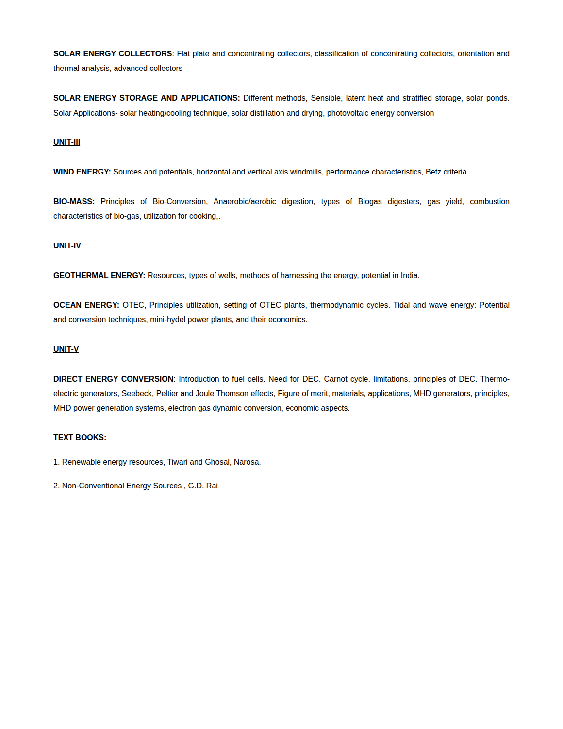SOLAR ENERGY COLLECTORS: Flat plate and concentrating collectors, classification of concentrating collectors, orientation and thermal analysis, advanced collectors
SOLAR ENERGY STORAGE AND APPLICATIONS: Different methods, Sensible, latent heat and stratified storage, solar ponds. Solar Applications- solar heating/cooling technique, solar distillation and drying, photovoltaic energy conversion
UNIT-III
WIND ENERGY: Sources and potentials, horizontal and vertical axis windmills, performance characteristics, Betz criteria
BIO-MASS: Principles of Bio-Conversion, Anaerobic/aerobic digestion, types of Biogas digesters, gas yield, combustion characteristics of bio-gas, utilization for cooking,.
UNIT-IV
GEOTHERMAL ENERGY: Resources, types of wells, methods of harnessing the energy, potential in India.
OCEAN ENERGY: OTEC, Principles utilization, setting of OTEC plants, thermodynamic cycles. Tidal and wave energy: Potential and conversion techniques, mini-hydel power plants, and their economics.
UNIT-V
DIRECT ENERGY CONVERSION: Introduction to fuel cells, Need for DEC, Carnot cycle, limitations, principles of DEC. Thermo-electric generators, Seebeck, Peltier and Joule Thomson effects, Figure of merit, materials, applications, MHD generators, principles, MHD power generation systems, electron gas dynamic conversion, economic aspects.
TEXT BOOKS:
1. Renewable energy resources, Tiwari and Ghosal, Narosa.
2. Non-Conventional Energy Sources , G.D. Rai